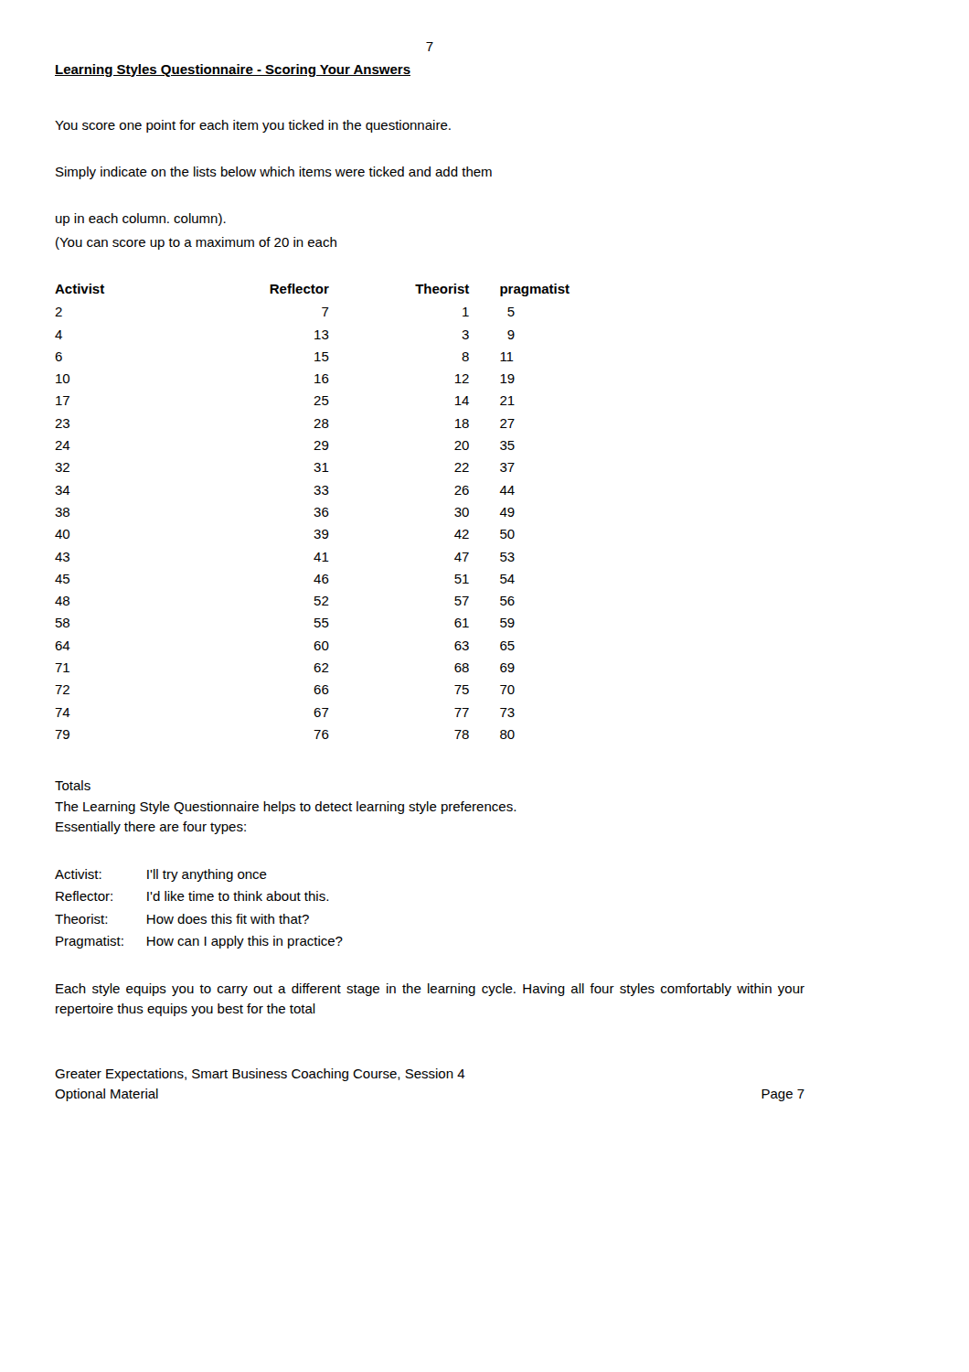7
Learning Styles Questionnaire - Scoring Your Answers
You score one point for each item you ticked in the questionnaire.
Simply indicate on the lists below which items were ticked and add them
up in each column. column).
(You can score up to a maximum of 20 in each
| Activist | Reflector | Theorist | pragmatist |
| --- | --- | --- | --- |
| 2 | 7 | 1 | 5 |
| 4 | 13 | 3 | 9 |
| 6 | 15 | 8 | 11 |
| 10 | 16 | 12 | 19 |
| 17 | 25 | 14 | 21 |
| 23 | 28 | 18 | 27 |
| 24 | 29 | 20 | 35 |
| 32 | 31 | 22 | 37 |
| 34 | 33 | 26 | 44 |
| 38 | 36 | 30 | 49 |
| 40 | 39 | 42 | 50 |
| 43 | 41 | 47 | 53 |
| 45 | 46 | 51 | 54 |
| 48 | 52 | 57 | 56 |
| 58 | 55 | 61 | 59 |
| 64 | 60 | 63 | 65 |
| 71 | 62 | 68 | 69 |
| 72 | 66 | 75 | 70 |
| 74 | 67 | 77 | 73 |
| 79 | 76 | 78 | 80 |
Totals
The Learning Style Questionnaire helps to detect learning style preferences.
Essentially there are four types:
| Activist: | I'll try anything once |
| Reflector: | I'd like time to think about this. |
| Theorist: | How does this fit with that? |
| Pragmatist: | How can I apply this in practice? |
Each style equips you to carry out a different stage in the learning cycle. Having all four styles comfortably within your repertoire thus equips you best for the total
Greater Expectations, Smart Business Coaching Course, Session 4
Optional Material Page 7